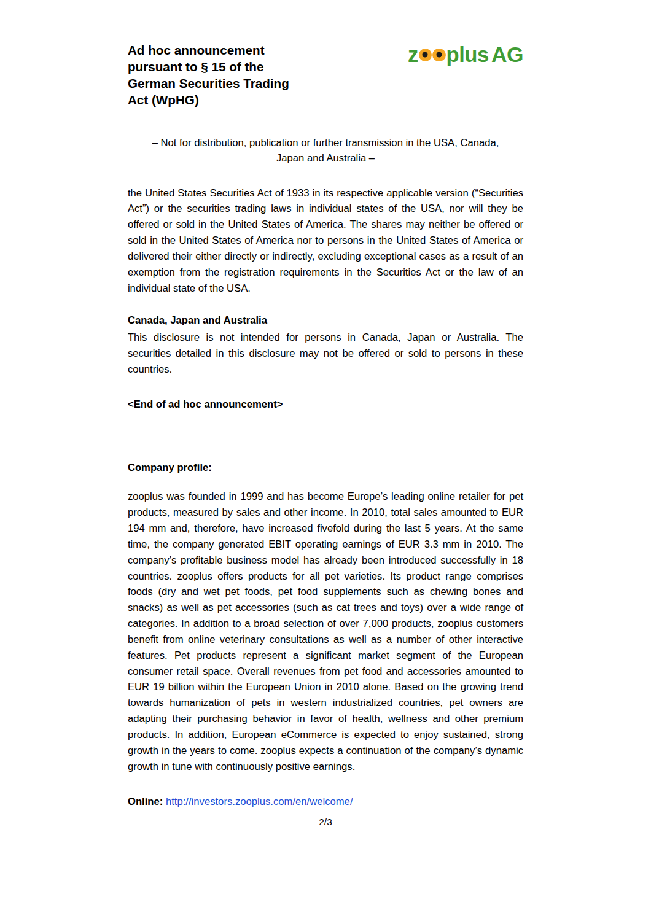Ad hoc announcement
pursuant to § 15 of the
German Securities Trading
Act (WpHG)
z plus AG
– Not for distribution, publication or further transmission in the USA, Canada, Japan and Australia –
the United States Securities Act of 1933 in its respective applicable version (“Securities Act”) or the securities trading laws in individual states of the USA, nor will they be offered or sold in the United States of America. The shares may neither be offered or sold in the United States of America nor to persons in the United States of America or delivered their either directly or indirectly, excluding exceptional cases as a result of an exemption from the registration requirements in the Securities Act or the law of an individual state of the USA.
Canada, Japan and Australia
This disclosure is not intended for persons in Canada, Japan or Australia. The securities detailed in this disclosure may not be offered or sold to persons in these countries.
<End of ad hoc announcement>
Company profile:
zooplus was founded in 1999 and has become Europe’s leading online retailer for pet products, measured by sales and other income. In 2010, total sales amounted to EUR 194 mm and, therefore, have increased fivefold during the last 5 years. At the same time, the company generated EBIT operating earnings of EUR 3.3 mm in 2010. The company’s profitable business model has already been introduced successfully in 18 countries. zooplus offers products for all pet varieties. Its product range comprises foods (dry and wet pet foods, pet food supplements such as chewing bones and snacks) as well as pet accessories (such as cat trees and toys) over a wide range of categories. In addition to a broad selection of over 7,000 products, zooplus customers benefit from online veterinary consultations as well as a number of other interactive features. Pet products represent a significant market segment of the European consumer retail space. Overall revenues from pet food and accessories amounted to EUR 19 billion within the European Union in 2010 alone. Based on the growing trend towards humanization of pets in western industrialized countries, pet owners are adapting their purchasing behavior in favor of health, wellness and other premium products. In addition, European eCommerce is expected to enjoy sustained, strong growth in the years to come. zooplus expects a continuation of the company’s dynamic growth in tune with continuously positive earnings.
Online: http://investors.zooplus.com/en/welcome/
2/3